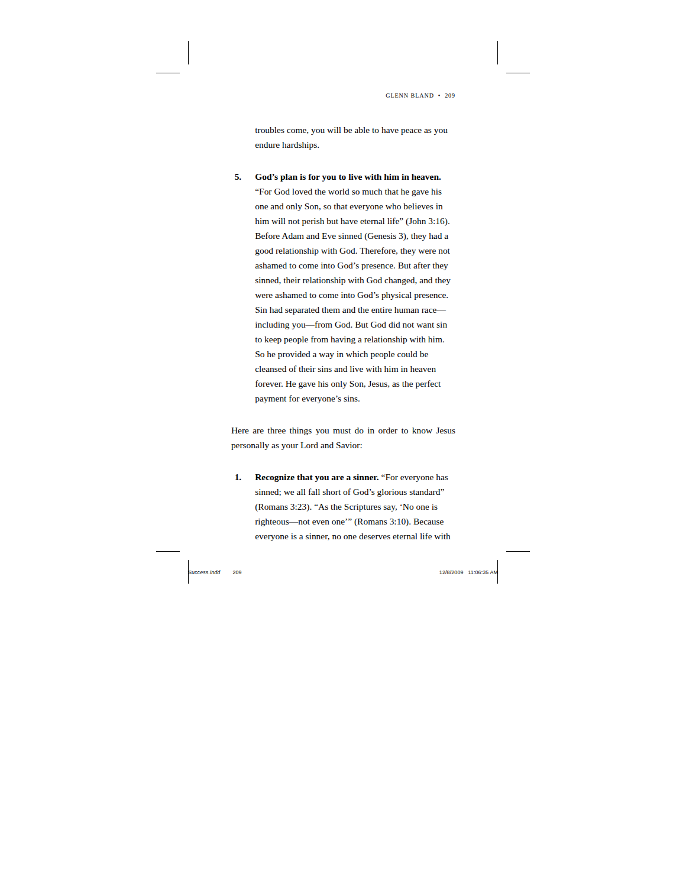Glenn Bland • 209
troubles come, you will be able to have peace as you endure hardships.
5. God’s plan is for you to live with him in heaven. “For God loved the world so much that he gave his one and only Son, so that everyone who believes in him will not perish but have eternal life” (John 3:16). Before Adam and Eve sinned (Genesis 3), they had a good relationship with God. Therefore, they were not ashamed to come into God’s presence. But after they sinned, their relationship with God changed, and they were ashamed to come into God’s physical presence. Sin had separated them and the entire human race—including you—from God. But God did not want sin to keep people from having a relationship with him. So he provided a way in which people could be cleansed of their sins and live with him in heaven forever. He gave his only Son, Jesus, as the perfect payment for everyone’s sins.
Here are three things you must do in order to know Jesus personally as your Lord and Savior:
1. Recognize that you are a sinner. “For everyone has sinned; we all fall short of God’s glorious standard” (Romans 3:23). “As the Scriptures say, ‘No one is righteous—not even one’” (Romans 3:10). Because everyone is a sinner, no one deserves eternal life with
Success.indd209
12/8/2009 11:06:35 AM